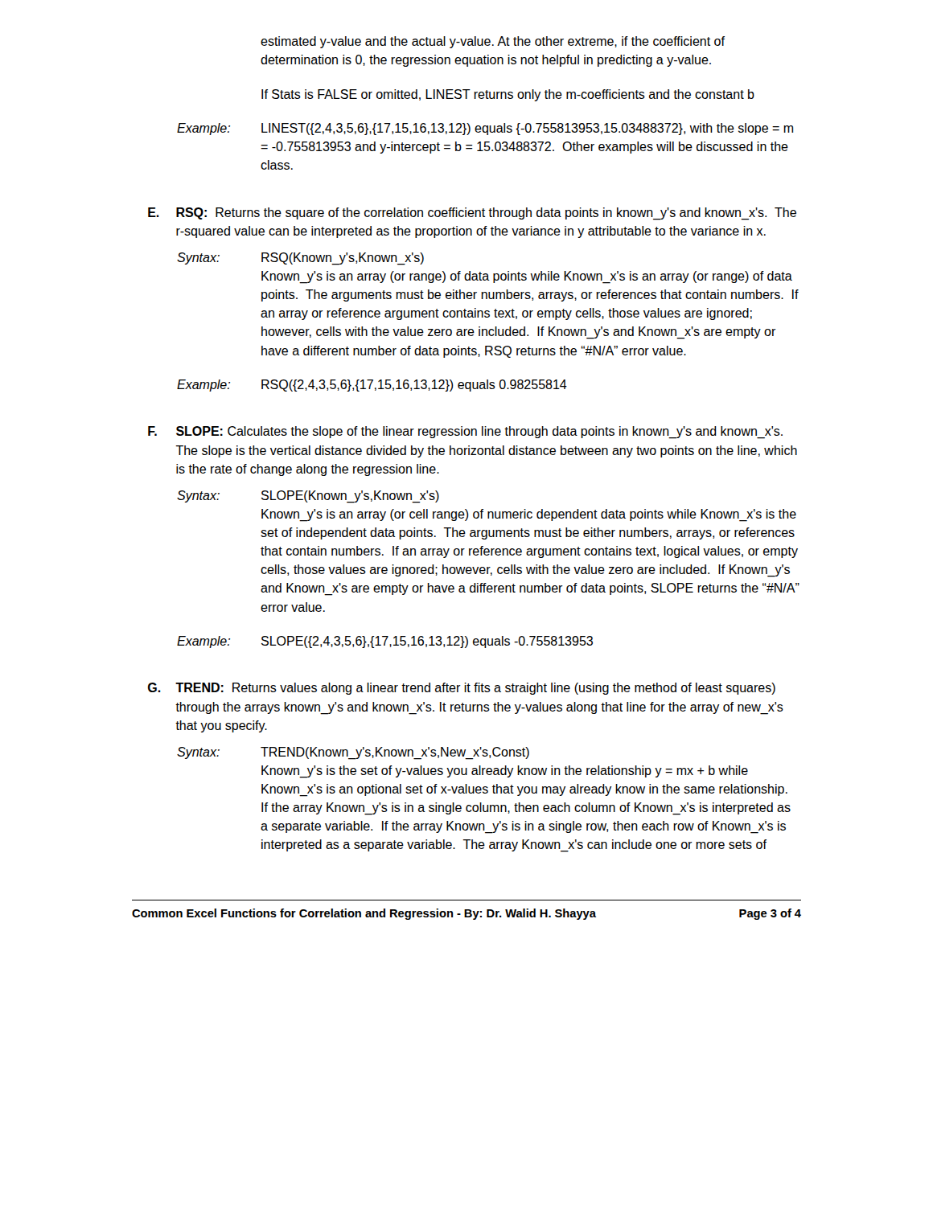estimated y-value and the actual y-value. At the other extreme, if the coefficient of determination is 0, the regression equation is not helpful in predicting a y-value.
If Stats is FALSE or omitted, LINEST returns only the m-coefficients and the constant b
Example:
LINEST({2,4,3,5,6},{17,15,16,13,12}) equals {-0.755813953,15.03488372}, with the slope = m = -0.755813953 and y-intercept = b = 15.03488372. Other examples will be discussed in the class.
E.
RSQ: Returns the square of the correlation coefficient through data points in known_y's and known_x's. The r-squared value can be interpreted as the proportion of the variance in y attributable to the variance in x.
Syntax:
RSQ(Known_y's,Known_x's)
Known_y's is an array (or range) of data points while Known_x's is an array (or range) of data points. The arguments must be either numbers, arrays, or references that contain numbers. If an array or reference argument contains text, or empty cells, those values are ignored; however, cells with the value zero are included. If Known_y's and Known_x's are empty or have a different number of data points, RSQ returns the “#N/A” error value.
Example:
RSQ({2,4,3,5,6},{17,15,16,13,12}) equals 0.98255814
F.
SLOPE: Calculates the slope of the linear regression line through data points in known_y's and known_x's. The slope is the vertical distance divided by the horizontal distance between any two points on the line, which is the rate of change along the regression line.
Syntax:
SLOPE(Known_y's,Known_x's)
Known_y's is an array (or cell range) of numeric dependent data points while Known_x's is the set of independent data points. The arguments must be either numbers, arrays, or references that contain numbers. If an array or reference argument contains text, logical values, or empty cells, those values are ignored; however, cells with the value zero are included. If Known_y's and Known_x's are empty or have a different number of data points, SLOPE returns the “#N/A” error value.
Example:
SLOPE({2,4,3,5,6},{17,15,16,13,12}) equals -0.755813953
G.
TREND: Returns values along a linear trend after it fits a straight line (using the method of least squares) through the arrays known_y's and known_x's. It returns the y-values along that line for the array of new_x's that you specify.
Syntax:
TREND(Known_y's,Known_x's,New_x's,Const)
Known_y's is the set of y-values you already know in the relationship y = mx + b while Known_x's is an optional set of x-values that you may already know in the same relationship. If the array Known_y's is in a single column, then each column of Known_x's is interpreted as a separate variable. If the array Known_y's is in a single row, then each row of Known_x's is interpreted as a separate variable. The array Known_x's can include one or more sets of
Common Excel Functions for Correlation and Regression - By: Dr. Walid H. Shayya
Page 3 of 4